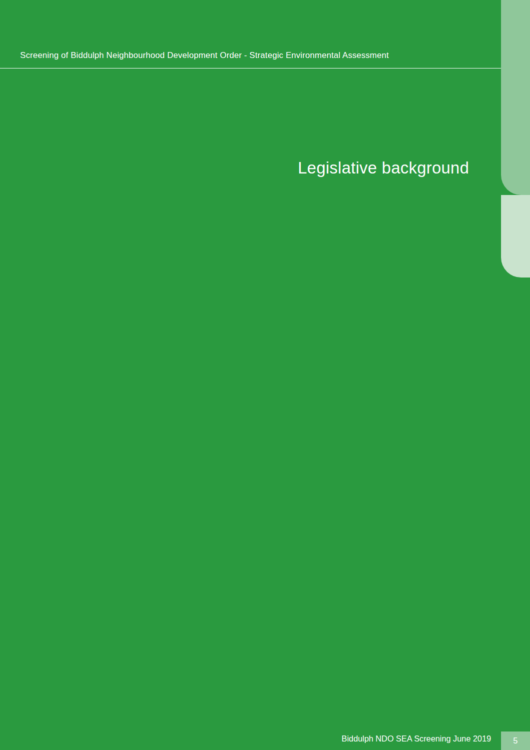Screening of Biddulph Neighbourhood Development Order - Strategic Environmental Assessment
Legislative background
Biddulph NDO SEA Screening June 2019
5